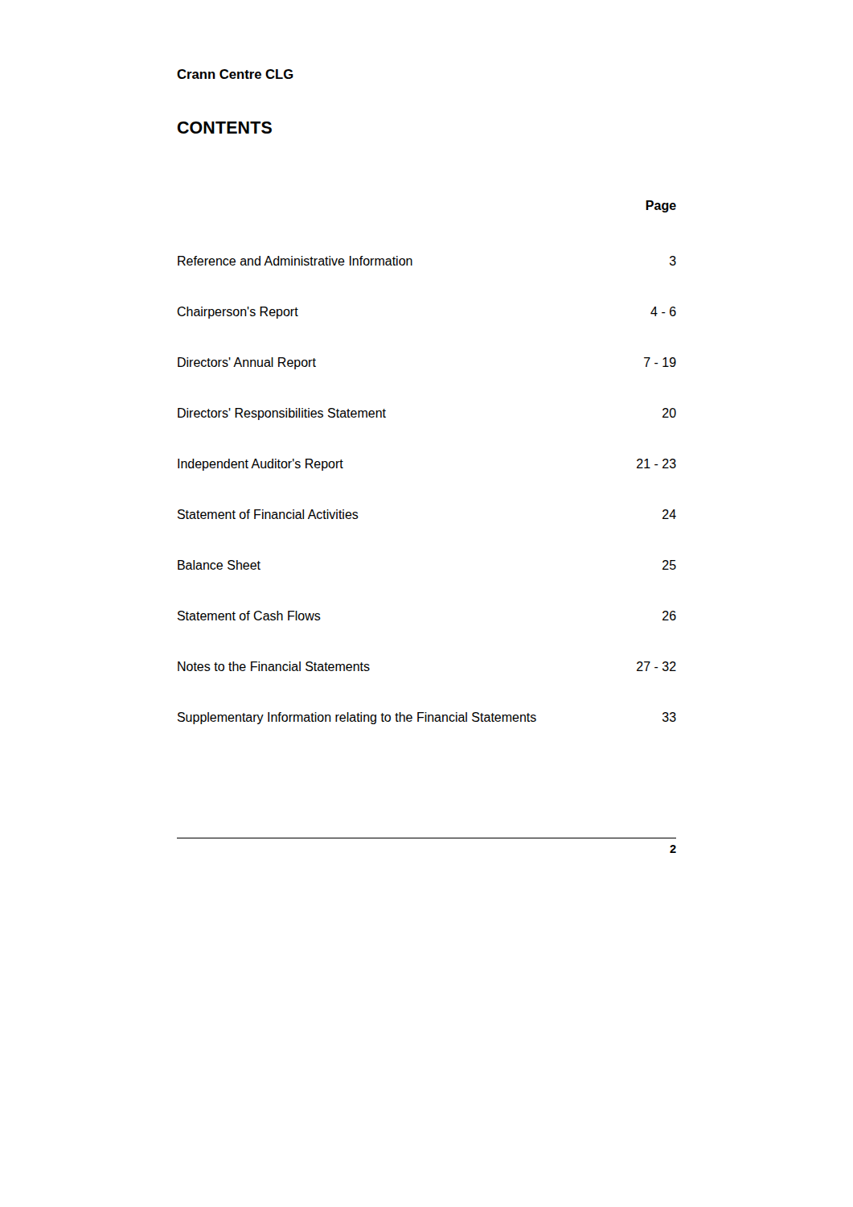Crann Centre CLG
CONTENTS
| Page |
| --- |
| Reference and Administrative Information | 3 |
| Chairperson's Report | 4 - 6 |
| Directors' Annual Report | 7 - 19 |
| Directors' Responsibilities Statement | 20 |
| Independent Auditor's Report | 21 - 23 |
| Statement of Financial Activities | 24 |
| Balance Sheet | 25 |
| Statement of Cash Flows | 26 |
| Notes to the Financial Statements | 27 - 32 |
| Supplementary Information relating to the Financial Statements | 33 |
2